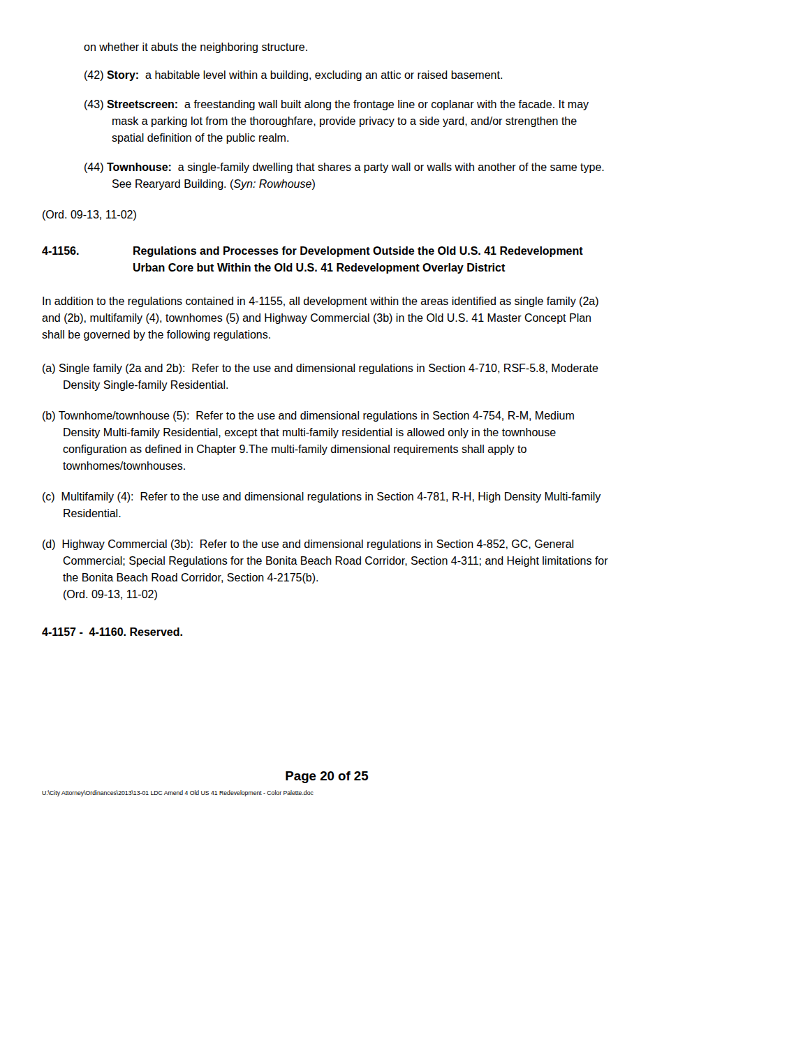on whether it abuts the neighboring structure.
(42) Story: a habitable level within a building, excluding an attic or raised basement.
(43) Streetscreen: a freestanding wall built along the frontage line or coplanar with the facade. It may mask a parking lot from the thoroughfare, provide privacy to a side yard, and/or strengthen the spatial definition of the public realm.
(44) Townhouse: a single-family dwelling that shares a party wall or walls with another of the same type. See Rearyard Building. (Syn: Rowhouse)
(Ord. 09-13, 11-02)
4-1156. Regulations and Processes for Development Outside the Old U.S. 41 Redevelopment Urban Core but Within the Old U.S. 41 Redevelopment Overlay District
In addition to the regulations contained in 4-1155, all development within the areas identified as single family (2a) and (2b), multifamily (4), townhomes (5) and Highway Commercial (3b) in the Old U.S. 41 Master Concept Plan shall be governed by the following regulations.
(a) Single family (2a and 2b): Refer to the use and dimensional regulations in Section 4-710, RSF-5.8, Moderate Density Single-family Residential.
(b) Townhome/townhouse (5): Refer to the use and dimensional regulations in Section 4-754, R-M, Medium Density Multi-family Residential, except that multi-family residential is allowed only in the townhouse configuration as defined in Chapter 9.The multi-family dimensional requirements shall apply to townhomes/townhouses.
(c) Multifamily (4): Refer to the use and dimensional regulations in Section 4-781, R-H, High Density Multi-family Residential.
(d) Highway Commercial (3b): Refer to the use and dimensional regulations in Section 4-852, GC, General Commercial; Special Regulations for the Bonita Beach Road Corridor, Section 4-311; and Height limitations for the Bonita Beach Road Corridor, Section 4-2175(b).
(Ord. 09-13, 11-02)
4-1157 - 4-1160. Reserved.
Page 20 of 25
U:\City Attorney\Ordinances\2013\13-01 LDC Amend 4 Old US 41 Redevelopment - Color Palette.doc